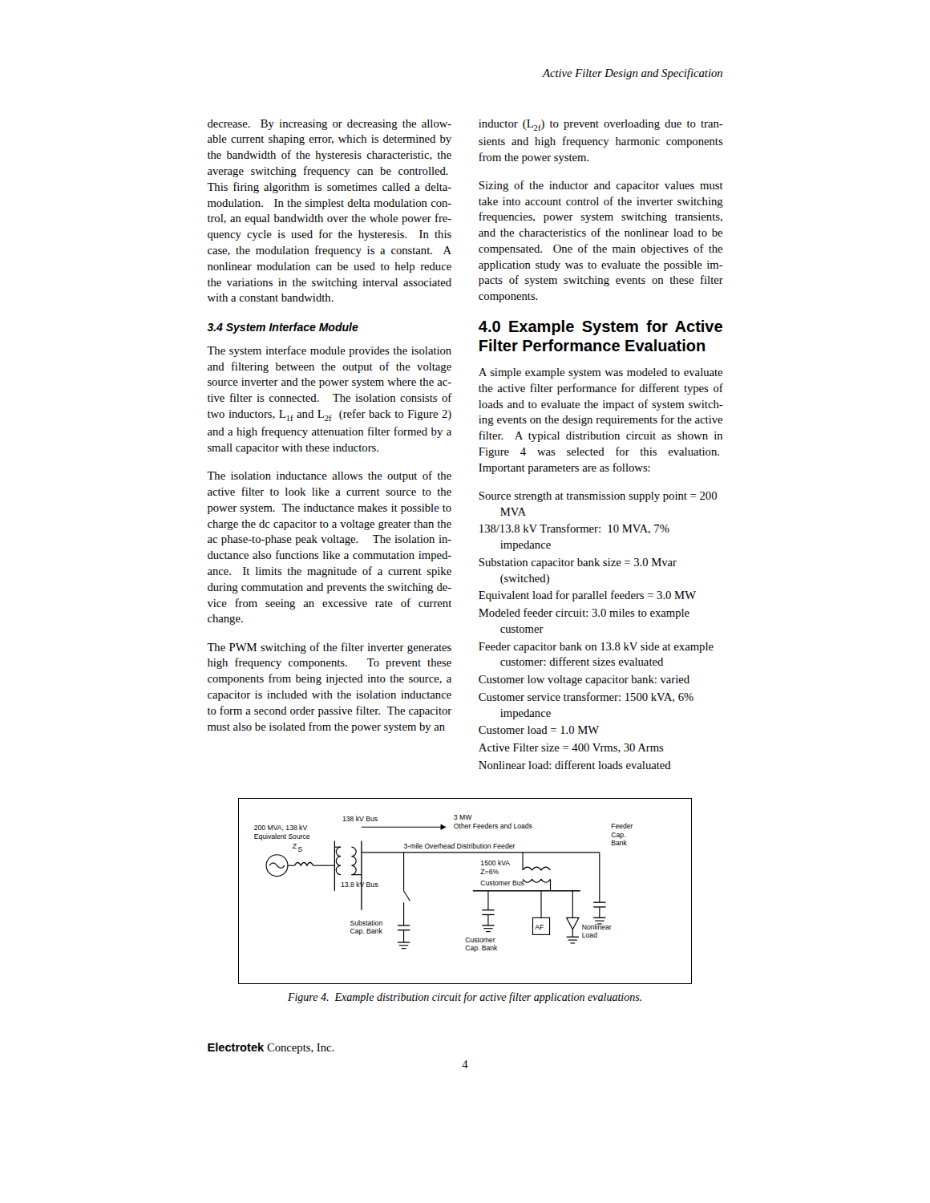Active Filter Design and Specification
decrease. By increasing or decreasing the allowable current shaping error, which is determined by the bandwidth of the hysteresis characteristic, the average switching frequency can be controlled. This firing algorithm is sometimes called a delta-modulation. In the simplest delta modulation control, an equal bandwidth over the whole power frequency cycle is used for the hysteresis. In this case, the modulation frequency is a constant. A nonlinear modulation can be used to help reduce the variations in the switching interval associated with a constant bandwidth.
3.4 System Interface Module
The system interface module provides the isolation and filtering between the output of the voltage source inverter and the power system where the active filter is connected. The isolation consists of two inductors, L1f and L2f (refer back to Figure 2) and a high frequency attenuation filter formed by a small capacitor with these inductors.
The isolation inductance allows the output of the active filter to look like a current source to the power system. The inductance makes it possible to charge the dc capacitor to a voltage greater than the ac phase-to-phase peak voltage. The isolation inductance also functions like a commutation impedance. It limits the magnitude of a current spike during commutation and prevents the switching device from seeing an excessive rate of current change.
The PWM switching of the filter inverter generates high frequency components. To prevent these components from being injected into the source, a capacitor is included with the isolation inductance to form a second order passive filter. The capacitor must also be isolated from the power system by an
inductor (L2f) to prevent overloading due to transients and high frequency harmonic components from the power system.
Sizing of the inductor and capacitor values must take into account control of the inverter switching frequencies, power system switching transients, and the characteristics of the nonlinear load to be compensated. One of the main objectives of the application study was to evaluate the possible impacts of system switching events on these filter components.
4.0 Example System for Active Filter Performance Evaluation
A simple example system was modeled to evaluate the active filter performance for different types of loads and to evaluate the impact of system switching events on the design requirements for the active filter. A typical distribution circuit as shown in Figure 4 was selected for this evaluation. Important parameters are as follows:
Source strength at transmission supply point = 200 MVA
138/13.8 kV Transformer: 10 MVA, 7% impedance
Substation capacitor bank size = 3.0 Mvar (switched)
Equivalent load for parallel feeders = 3.0 MW
Modeled feeder circuit: 3.0 miles to example customer
Feeder capacitor bank on 13.8 kV side at example customer: different sizes evaluated
Customer low voltage capacitor bank: varied
Customer service transformer: 1500 kVA, 6% impedance
Customer load = 1.0 MW
Active Filter size = 400 Vrms, 30 Arms
Nonlinear load: different loads evaluated
138 kV Bus 3 MW Other Feeders and Loads Feeder Cap. Bank 200 MVA, 138 kV Equivalent Source Z S 13.8 kV Bus 3-mile Overhead Distribution Feeder Substation Cap. Bank 1500 kVA Z=6% Customer Bus Customer Cap. Bank AF Nonlinear Load
Figure 4. Example distribution circuit for active filter application evaluations.
Electrotek Concepts, Inc.
4